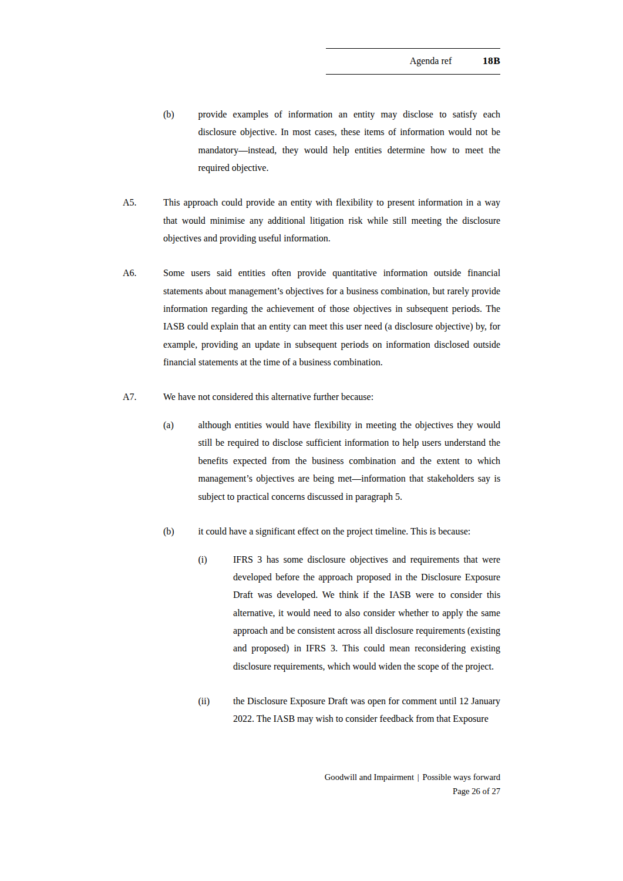Agenda ref 18B
(b)
provide examples of information an entity may disclose to satisfy each disclosure objective. In most cases, these items of information would not be mandatory—instead, they would help entities determine how to meet the required objective.
A5.
This approach could provide an entity with flexibility to present information in a way that would minimise any additional litigation risk while still meeting the disclosure objectives and providing useful information.
A6.
Some users said entities often provide quantitative information outside financial statements about management’s objectives for a business combination, but rarely provide information regarding the achievement of those objectives in subsequent periods. The IASB could explain that an entity can meet this user need (a disclosure objective) by, for example, providing an update in subsequent periods on information disclosed outside financial statements at the time of a business combination.
A7.
We have not considered this alternative further because:
(a)
although entities would have flexibility in meeting the objectives they would still be required to disclose sufficient information to help users understand the benefits expected from the business combination and the extent to which management’s objectives are being met—information that stakeholders say is subject to practical concerns discussed in paragraph 5.
(b)
it could have a significant effect on the project timeline. This is because:
(i)
IFRS 3 has some disclosure objectives and requirements that were developed before the approach proposed in the Disclosure Exposure Draft was developed. We think if the IASB were to consider this alternative, it would need to also consider whether to apply the same approach and be consistent across all disclosure requirements (existing and proposed) in IFRS 3. This could mean reconsidering existing disclosure requirements, which would widen the scope of the project.
(ii)
the Disclosure Exposure Draft was open for comment until 12 January 2022. The IASB may wish to consider feedback from that Exposure
Goodwill and Impairment|Possible ways forward
Page 26 of 27